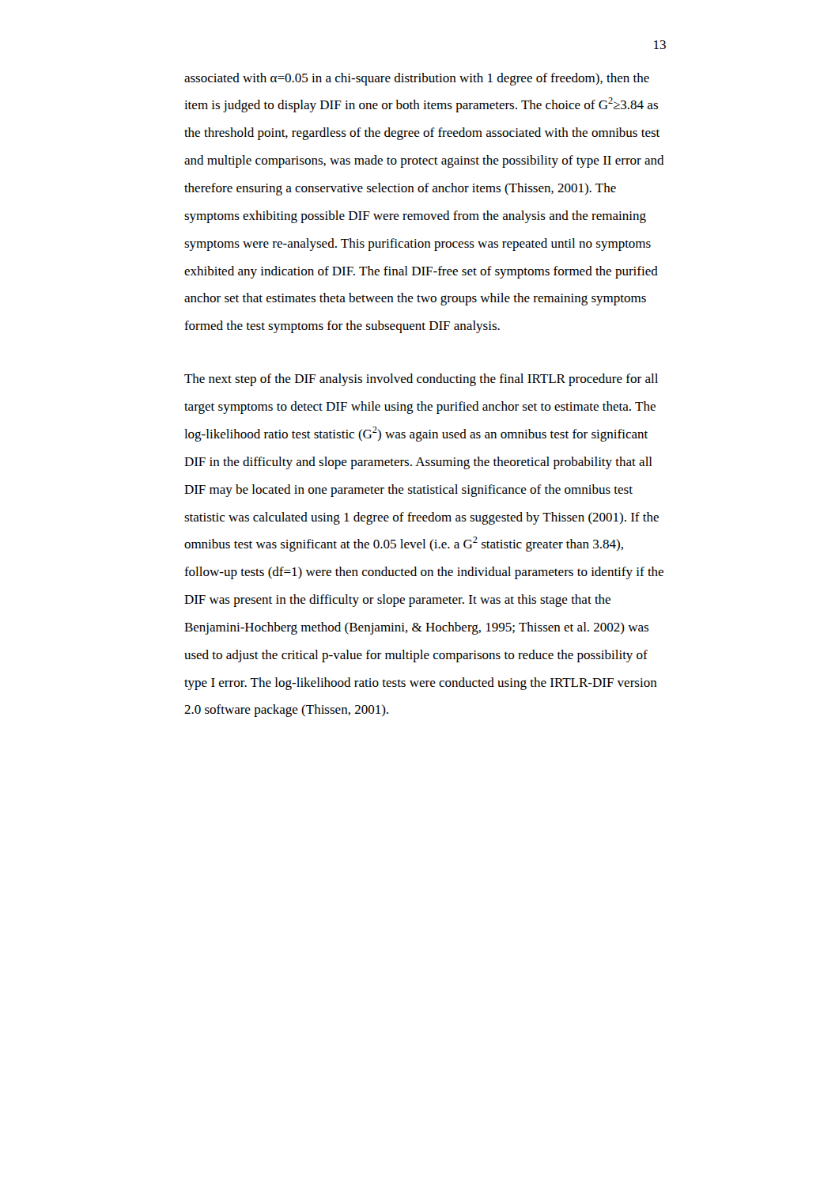13
associated with α=0.05 in a chi-square distribution with 1 degree of freedom), then the item is judged to display DIF in one or both items parameters. The choice of G2≥3.84 as the threshold point, regardless of the degree of freedom associated with the omnibus test and multiple comparisons, was made to protect against the possibility of type II error and therefore ensuring a conservative selection of anchor items (Thissen, 2001). The symptoms exhibiting possible DIF were removed from the analysis and the remaining symptoms were re-analysed. This purification process was repeated until no symptoms exhibited any indication of DIF. The final DIF-free set of symptoms formed the purified anchor set that estimates theta between the two groups while the remaining symptoms formed the test symptoms for the subsequent DIF analysis.
The next step of the DIF analysis involved conducting the final IRTLR procedure for all target symptoms to detect DIF while using the purified anchor set to estimate theta. The log-likelihood ratio test statistic (G2) was again used as an omnibus test for significant DIF in the difficulty and slope parameters. Assuming the theoretical probability that all DIF may be located in one parameter the statistical significance of the omnibus test statistic was calculated using 1 degree of freedom as suggested by Thissen (2001). If the omnibus test was significant at the 0.05 level (i.e. a G2 statistic greater than 3.84), follow-up tests (df=1) were then conducted on the individual parameters to identify if the DIF was present in the difficulty or slope parameter. It was at this stage that the Benjamini-Hochberg method (Benjamini, & Hochberg, 1995; Thissen et al. 2002) was used to adjust the critical p-value for multiple comparisons to reduce the possibility of type I error. The log-likelihood ratio tests were conducted using the IRTLR-DIF version 2.0 software package (Thissen, 2001).